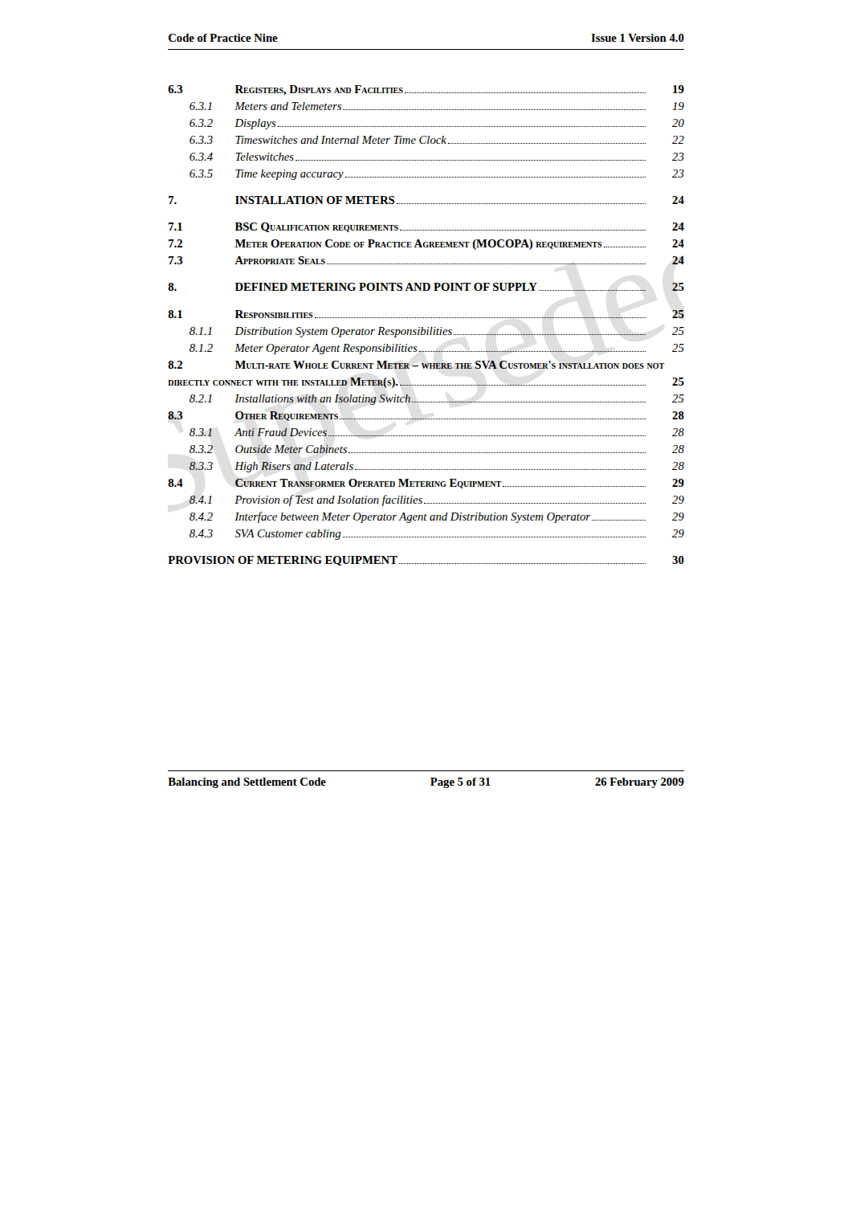Superseded
Code of Practice Nine Issue 1 Version 4.0
6.3 Registers, Displays and Facilities 19
6.3.1 Meters and Telemeters 19
6.3.2 Displays 20
6.3.3 Timeswitches and Internal Meter Time Clock 22
6.3.4 Teleswitches 23
6.3.5 Time keeping accuracy 23
7. INSTALLATION OF METERS 24
7.1 BSC Qualification requirements 24
7.2 Meter Operation Code of Practice Agreement (MOCOPA) requirements 24
7.3 Appropriate Seals 24
8. DEFINED METERING POINTS AND POINT OF SUPPLY 25
8.1 Responsibilities 25
8.1.1 Distribution System Operator Responsibilities 25
8.1.2 Meter Operator Agent Responsibilities 25
8.2 Multi-rate Whole Current Meter – where the SVA Customer's installation does not
directly connect with the installed Meter(s). 25
8.2.1 Installations with an Isolating Switch 25
8.3 Other Requirements 28
8.3.1 Anti Fraud Devices 28
8.3.2 Outside Meter Cabinets 28
8.3.3 High Risers and Laterals 28
8.4 Current Transformer Operated Metering Equipment 29
8.4.1 Provision of Test and Isolation facilities 29
8.4.2 Interface between Meter Operator Agent and Distribution System Operator 29
8.4.3 SVA Customer cabling 29
PROVISION OF METERING EQUIPMENT 30
Balancing and Settlement Code Page 5 of 31 26 February 2009